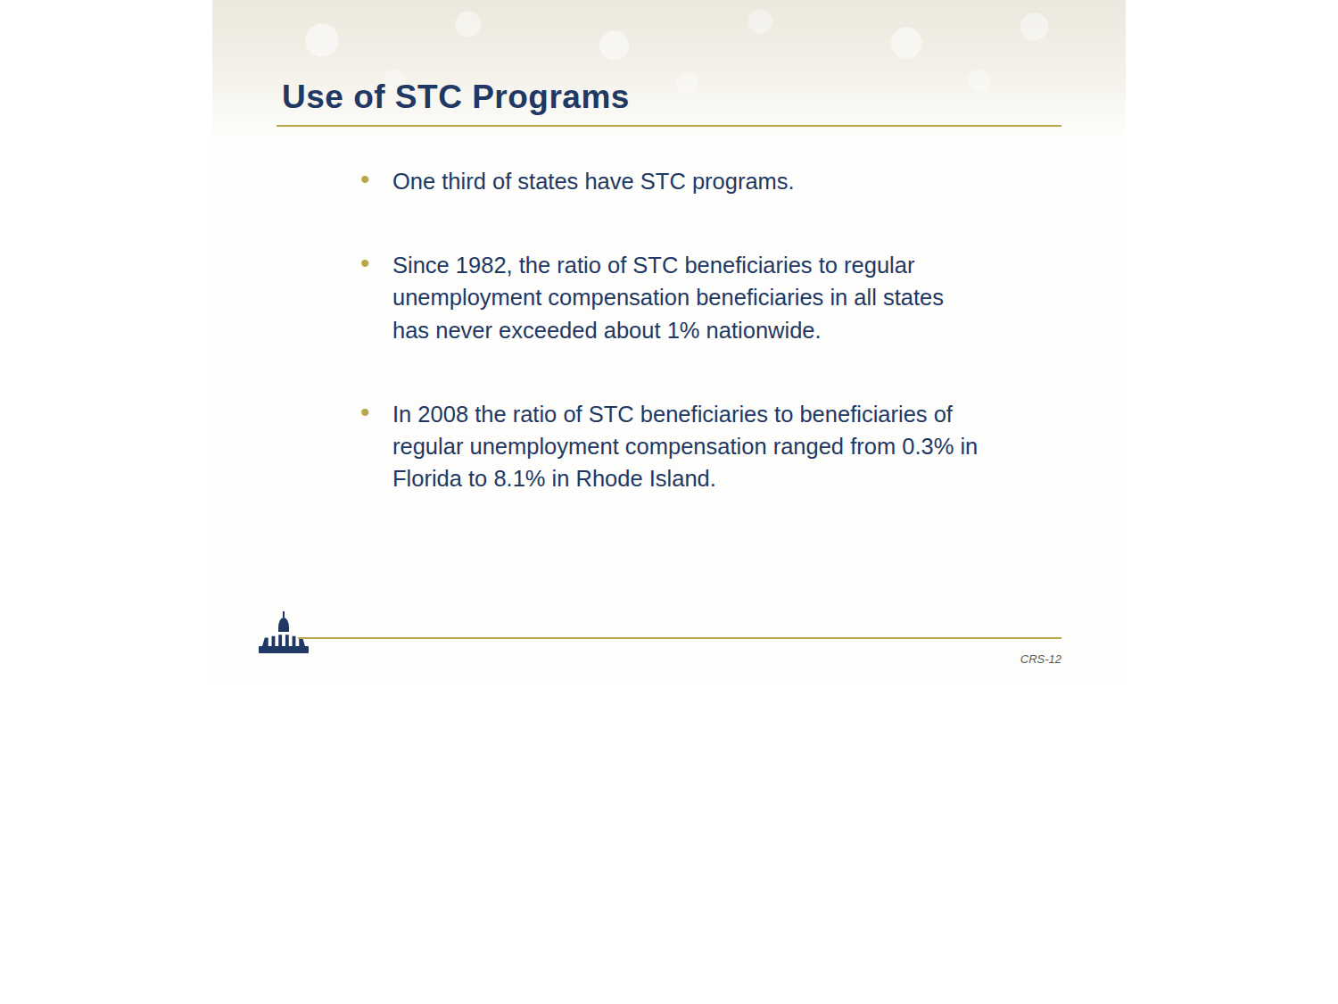Use of STC Programs
One third of states have STC programs.
Since 1982, the ratio of STC beneficiaries to regular unemployment compensation beneficiaries in all states has never exceeded about 1% nationwide.
In 2008 the ratio of STC beneficiaries to beneficiaries of regular unemployment compensation ranged from 0.3% in Florida to 8.1% in Rhode Island.
CRS-12